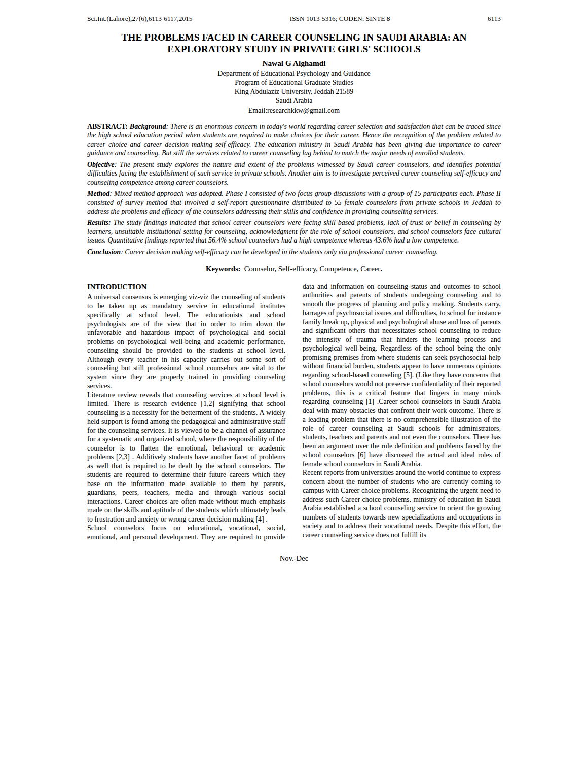Sci.Int.(Lahore),27(6),6113-6117,2015 ISSN 1013-5316; CODEN: SINTE 8 6113
The Problems Faced in Career Counseling in Saudi Arabia: An Exploratory Study in Private Girls' Schools
Nawal G Alghamdi
Department of Educational Psychology and Guidance
Program of Educational Graduate Studies
King Abdulaziz University, Jeddah 21589
Saudi Arabia
Email:researchkkw@gmail.com
ABSTRACT: Background: There is an enormous concern in today's world regarding career selection and satisfaction that can be traced since the high school education period when students are required to make choices for their career. Hence the recognition of the problem related to career choice and career decision making self-efficacy. The education ministry in Saudi Arabia has been giving due importance to career guidance and counseling. But still the services related to career counseling lag behind to match the major needs of enrolled students.
Objective: The present study explores the nature and extent of the problems witnessed by Saudi career counselors, and identifies potential difficulties facing the establishment of such service in private schools. Another aim is to investigate perceived career counseling self-efficacy and counseling competence among career counselors.
Method: Mixed method approach was adopted. Phase I consisted of two focus group discussions with a group of 15 participants each. Phase II consisted of survey method that involved a self-report questionnaire distributed to 55 female counselors from private schools in Jeddah to address the problems and efficacy of the counselors addressing their skills and confidence in providing counseling services.
Results: The study findings indicated that school career counselors were facing skill based problems, lack of trust or belief in counseling by learners, unsuitable institutional setting for counseling, acknowledgment for the role of school counselors, and school counselors face cultural issues. Quantitative findings reported that 56.4% school counselors had a high competence whereas 43.6% had a low competence.
Conclusion: Career decision making self-efficacy can be developed in the students only via professional career counseling.
Keywords: Counselor, Self-efficacy, Competence, Career.
Introduction
A universal consensus is emerging viz-viz the counseling of students to be taken up as mandatory service in educational institutes specifically at school level. The educationists and school psychologists are of the view that in order to trim down the unfavorable and hazardous impact of psychological and social problems on psychological well-being and academic performance, counseling should be provided to the students at school level. Although every teacher in his capacity carries out some sort of counseling but still professional school counselors are vital to the system since they are properly trained in providing counseling services.
Literature review reveals that counseling services at school level is limited. There is research evidence [1,2] signifying that school counseling is a necessity for the betterment of the students. A widely held support is found among the pedagogical and administrative staff for the counseling services. It is viewed to be a channel of assurance for a systematic and organized school, where the responsibility of the counselor is to flatten the emotional, behavioral or academic problems [2,3] . Additively students have another facet of problems as well that is required to be dealt by the school counselors. The students are required to determine their future careers which they base on the information made available to them by parents, guardians, peers, teachers, media and through various social interactions. Career choices are often made without much emphasis made on the skills and aptitude of the students which ultimately leads to frustration and anxiety or wrong career decision making [4] .
School counselors focus on educational, vocational, social, emotional, and personal development. They are required to provide data and information on counseling status and outcomes to school authorities and parents of students undergoing counseling and to smooth the progress of planning and policy making. Students carry, barrages of psychosocial issues and difficulties, to school for instance family break up, physical and psychological abuse and loss of parents and significant others that necessitates school counseling to reduce the intensity of trauma that hinders the learning process and psychological well-being. Regardless of the school being the only promising premises from where students can seek psychosocial help without financial burden, students appear to have numerous opinions regarding school-based counseling [5]. (Like they have concerns that school counselors would not preserve confidentiality of their reported problems, this is a critical feature that lingers in many minds regarding counseling [1] .Career school counselors in Saudi Arabia deal with many obstacles that confront their work outcome. There is a leading problem that there is no comprehensible illustration of the role of career counseling at Saudi schools for administrators, students, teachers and parents and not even the counselors. There has been an argument over the role definition and problems faced by the school counselors [6] have discussed the actual and ideal roles of female school counselors in Saudi Arabia.
Recent reports from universities around the world continue to express concern about the number of students who are currently coming to campus with Career choice problems. Recognizing the urgent need to address such Career choice problems, ministry of education in Saudi Arabia established a school counseling service to orient the growing numbers of students towards new specializations and occupations in society and to address their vocational needs. Despite this effort, the career counseling service does not fulfill its
Nov.-Dec